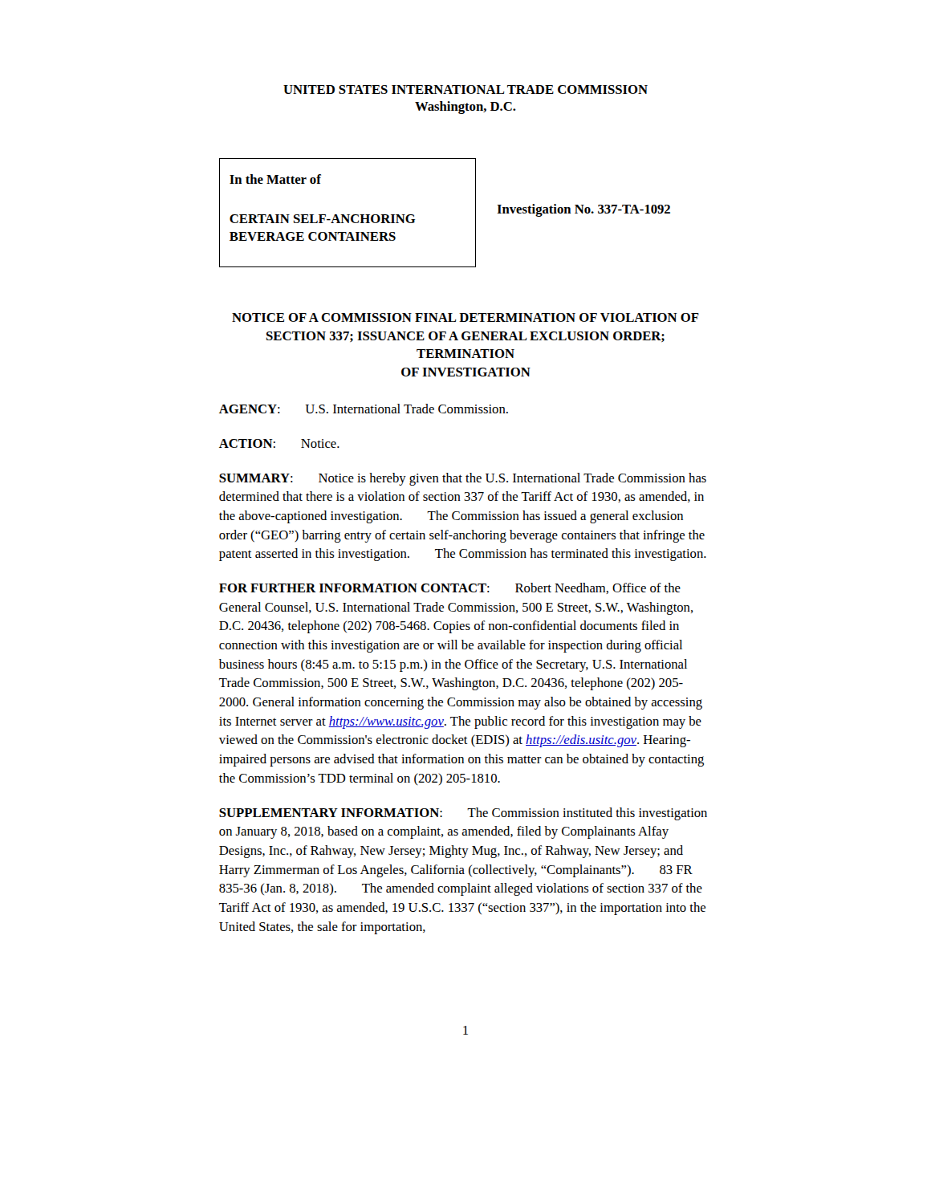UNITED STATES INTERNATIONAL TRADE COMMISSION
Washington, D.C.
| In the Matter of CERTAIN SELF-ANCHORING BEVERAGE CONTAINERS | Investigation No. 337-TA-1092 |
NOTICE OF A COMMISSION FINAL DETERMINATION OF VIOLATION OF
SECTION 337; ISSUANCE OF A GENERAL EXCLUSION ORDER; TERMINATION
OF INVESTIGATION
AGENCY: U.S. International Trade Commission.
ACTION: Notice.
SUMMARY: Notice is hereby given that the U.S. International Trade Commission has determined that there is a violation of section 337 of the Tariff Act of 1930, as amended, in the above-captioned investigation. The Commission has issued a general exclusion order (“GEO”) barring entry of certain self-anchoring beverage containers that infringe the patent asserted in this investigation. The Commission has terminated this investigation.
FOR FURTHER INFORMATION CONTACT: Robert Needham, Office of the General Counsel, U.S. International Trade Commission, 500 E Street, S.W., Washington, D.C. 20436, telephone (202) 708-5468. Copies of non-confidential documents filed in connection with this investigation are or will be available for inspection during official business hours (8:45 a.m. to 5:15 p.m.) in the Office of the Secretary, U.S. International Trade Commission, 500 E Street, S.W., Washington, D.C. 20436, telephone (202) 205-2000. General information concerning the Commission may also be obtained by accessing its Internet server at https://www.usitc.gov. The public record for this investigation may be viewed on the Commission's electronic docket (EDIS) at https://edis.usitc.gov. Hearing-impaired persons are advised that information on this matter can be obtained by contacting the Commission’s TDD terminal on (202) 205-1810.
SUPPLEMENTARY INFORMATION: The Commission instituted this investigation on January 8, 2018, based on a complaint, as amended, filed by Complainants Alfay Designs, Inc., of Rahway, New Jersey; Mighty Mug, Inc., of Rahway, New Jersey; and Harry Zimmerman of Los Angeles, California (collectively, “Complainants”). 83 FR 835-36 (Jan. 8, 2018). The amended complaint alleged violations of section 337 of the Tariff Act of 1930, as amended, 19 U.S.C. 1337 (“section 337”), in the importation into the United States, the sale for importation,
1